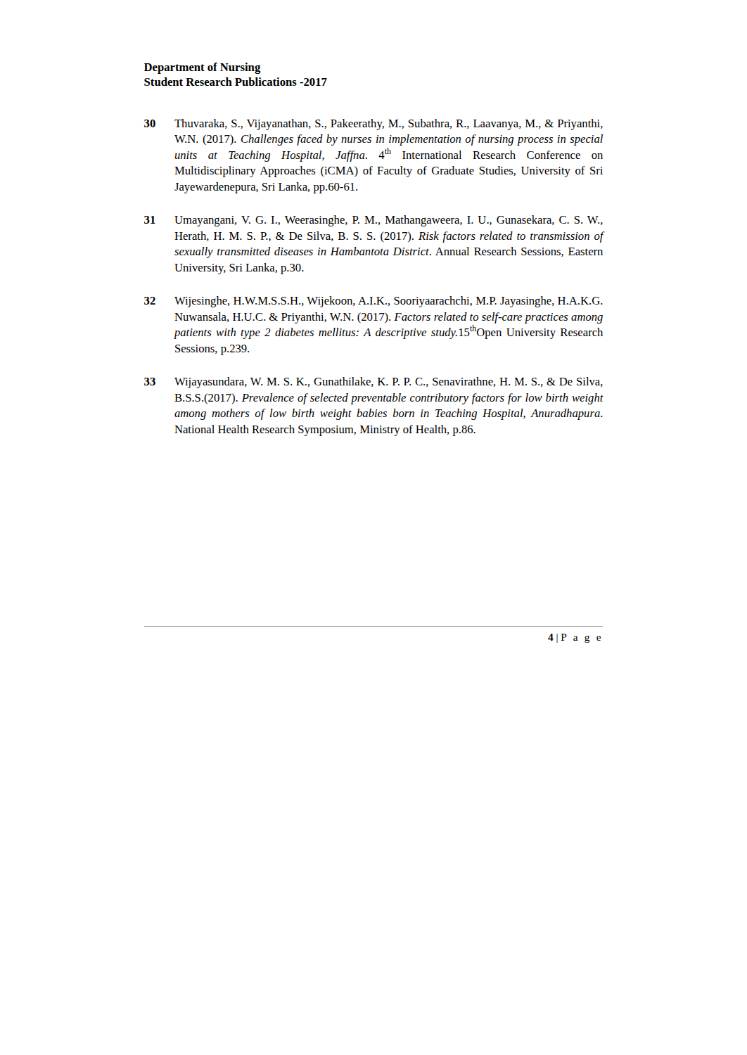Department of Nursing
Student Research Publications -2017
Thuvaraka, S., Vijayanathan, S., Pakeerathy, M., Subathra, R., Laavanya, M., & Priyanthi, W.N. (2017). Challenges faced by nurses in implementation of nursing process in special units at Teaching Hospital, Jaffna. 4th International Research Conference on Multidisciplinary Approaches (iCMA) of Faculty of Graduate Studies, University of Sri Jayewardenepura, Sri Lanka, pp.60-61.
Umayangani, V. G. I., Weerasinghe, P. M., Mathangaweera, I. U., Gunasekara, C. S. W., Herath, H. M. S. P., & De Silva, B. S. S. (2017). Risk factors related to transmission of sexually transmitted diseases in Hambantota District. Annual Research Sessions, Eastern University, Sri Lanka, p.30.
Wijesinghe, H.W.M.S.S.H., Wijekoon, A.I.K., Sooriyaarachchi, M.P. Jayasinghe, H.A.K.G. Nuwansala, H.U.C. & Priyanthi, W.N. (2017). Factors related to self-care practices among patients with type 2 diabetes mellitus: A descriptive study. 15thOpen University Research Sessions, p.239.
Wijayasundara, W. M. S. K., Gunathilake, K. P. P. C., Senavirathne, H. M. S., & De Silva, B.S.S.(2017). Prevalence of selected preventable contributory factors for low birth weight among mothers of low birth weight babies born in Teaching Hospital, Anuradhapura. National Health Research Symposium, Ministry of Health, p.86.
4 | P a g e